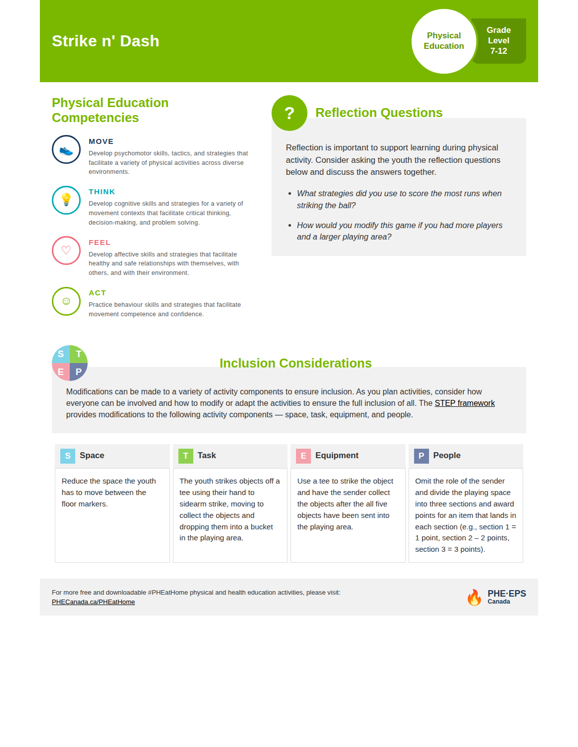Strike n' Dash
Physical
Education
Grade
Level
7-12
Physical Education
Competencies
👟
MOVE
Develop psychomotor skills, tactics, and strategies that facilitate a variety of physical activities across diverse environments.
💡
THINK
Develop cognitive skills and strategies for a variety of movement contexts that facilitate critical thinking, decision-making, and problem solving.
♡
FEEL
Develop affective skills and strategies that facilitate healthy and safe relationships with themselves, with others, and with their environment.
☺
ACT
Practice behaviour skills and strategies that facilitate movement competence and confidence.
?
Reflection Questions
Reflection is important to support learning during physical activity. Consider asking the youth the reflection questions below and discuss the answers together.
What strategies did you use to score the most runs when striking the ball?
How would you modify this game if you had more players and a larger playing area?
ST EP
Inclusion Considerations
Modifications can be made to a variety of activity components to ensure inclusion. As you plan activities, consider how everyone can be involved and how to modify or adapt the activities to ensure the full inclusion of all. The STEP framework provides modifications to the following activity components — space, task, equipment, and people.
| S Space | T Task | E Equipment | P People |
| --- | --- | --- | --- |
| Reduce the space the youth has to move between the floor markers. | The youth strikes objects off a tee using their hand to sidearm strike, moving to collect the objects and dropping them into a bucket in the playing area. | Use a tee to strike the object and have the sender collect the objects after the all five objects have been sent into the playing area. | Omit the role of the sender and divide the playing space into three sections and award points for an item that lands in each section (e.g., section 1 = 1 point, section 2 – 2 points, section 3 = 3 points). |
For more free and downloadable #PHEatHome physical and health education activities, please visit:
PHECanada.ca/PHEatHome
🔥 PHE·EPSCanada